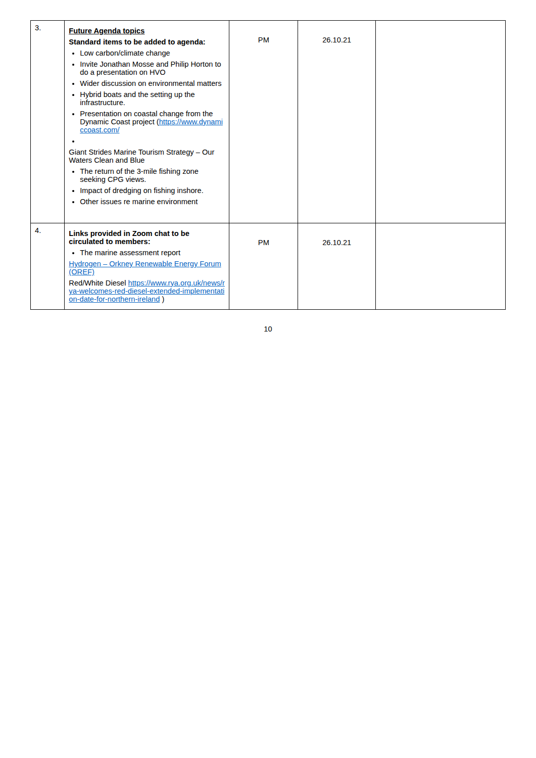| 3. | Future Agenda topics Standard items to be added to agenda: Low carbon/climate change Invite Jonathan Mosse and Philip Horton to do a presentation on HVO Wider discussion on environmental matters Hybrid boats and the setting up the infrastructure. Presentation on coastal change from the Dynamic Coast project ( https://www.dynamiccoast.com/ Giant Strides Marine Tourism Strategy – Our Waters Clean and Blue The return of the 3-mile fishing zone seeking CPG views. Impact of dredging on fishing inshore. Other issues re marine environment | PM | 26.10.21 | |
| 4. | Links provided in Zoom chat to be circulated to members: The marine assessment report Hydrogen – Orkney Renewable Energy Forum (OREF) Red/White Diesel https://www.rya.org.uk/news/rya-welcomes-red-diesel-extended-implementation-date-for-northern-ireland ) | PM | 26.10.21 | |
10